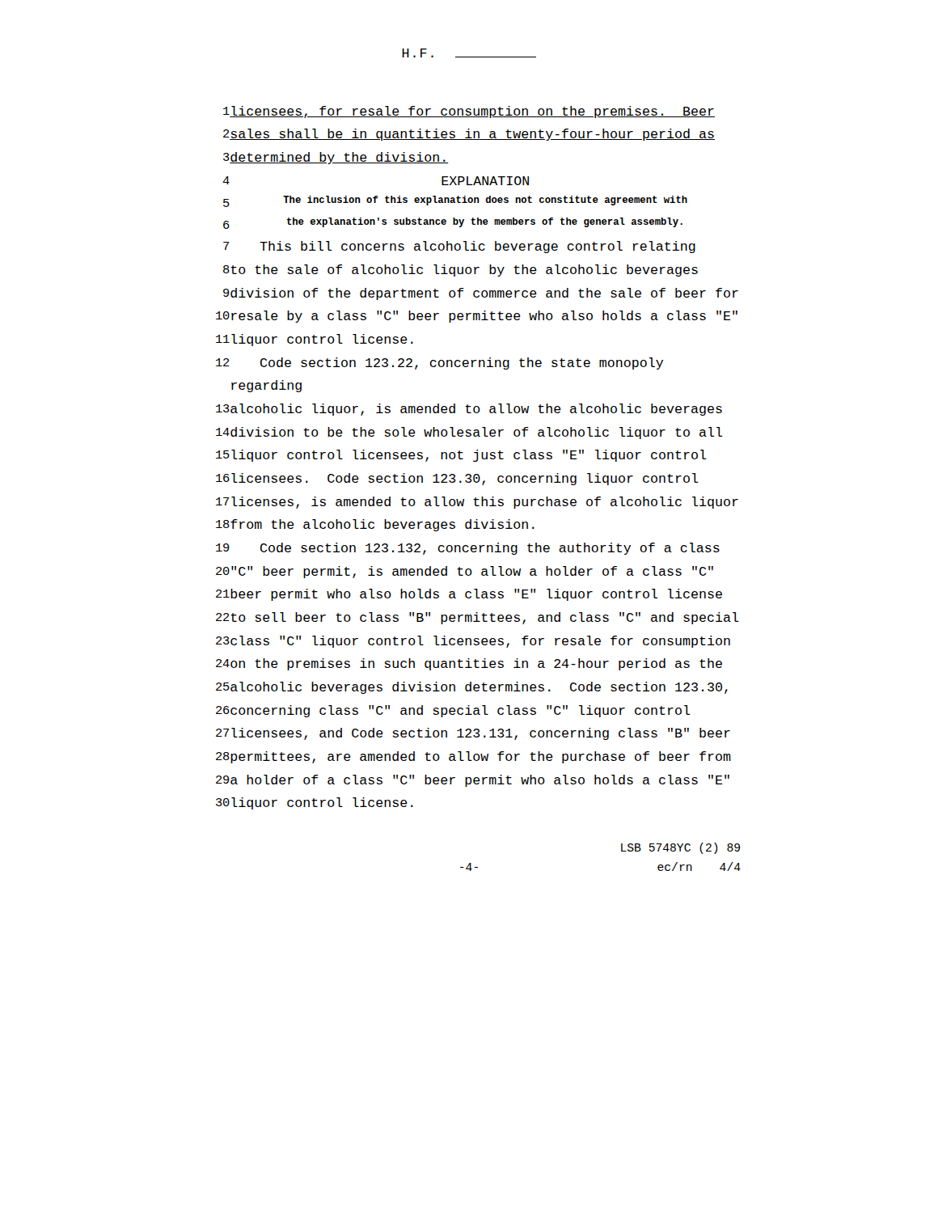H.F.
| 1 | licensees, for resale for consumption on the premises. Beer |
| 2 | sales shall be in quantities in a twenty-four-hour period as |
| 3 | determined by the division. |
| 4 | EXPLANATION |
| 5 | The inclusion of this explanation does not constitute agreement with |
| 6 | the explanation's substance by the members of the general assembly. |
| 7 | This bill concerns alcoholic beverage control relating |
| 8 | to the sale of alcoholic liquor by the alcoholic beverages |
| 9 | division of the department of commerce and the sale of beer for |
| 10 | resale by a class "C" beer permittee who also holds a class "E" |
| 11 | liquor control license. |
| 12 | Code section 123.22, concerning the state monopoly regarding |
| 13 | alcoholic liquor, is amended to allow the alcoholic beverages |
| 14 | division to be the sole wholesaler of alcoholic liquor to all |
| 15 | liquor control licensees, not just class "E" liquor control |
| 16 | licensees. Code section 123.30, concerning liquor control |
| 17 | licenses, is amended to allow this purchase of alcoholic liquor |
| 18 | from the alcoholic beverages division. |
| 19 | Code section 123.132, concerning the authority of a class |
| 20 | "C" beer permit, is amended to allow a holder of a class "C" |
| 21 | beer permit who also holds a class "E" liquor control license |
| 22 | to sell beer to class "B" permittees, and class "C" and special |
| 23 | class "C" liquor control licensees, for resale for consumption |
| 24 | on the premises in such quantities in a 24-hour period as the |
| 25 | alcoholic beverages division determines. Code section 123.30, |
| 26 | concerning class "C" and special class "C" liquor control |
| 27 | licensees, and Code section 123.131, concerning class "B" beer |
| 28 | permittees, are amended to allow for the purchase of beer from |
| 29 | a holder of a class "C" beer permit who also holds a class "E" |
| 30 | liquor control license. |
LSB 5748YC (2) 89
-4-
ec/rn
4/4